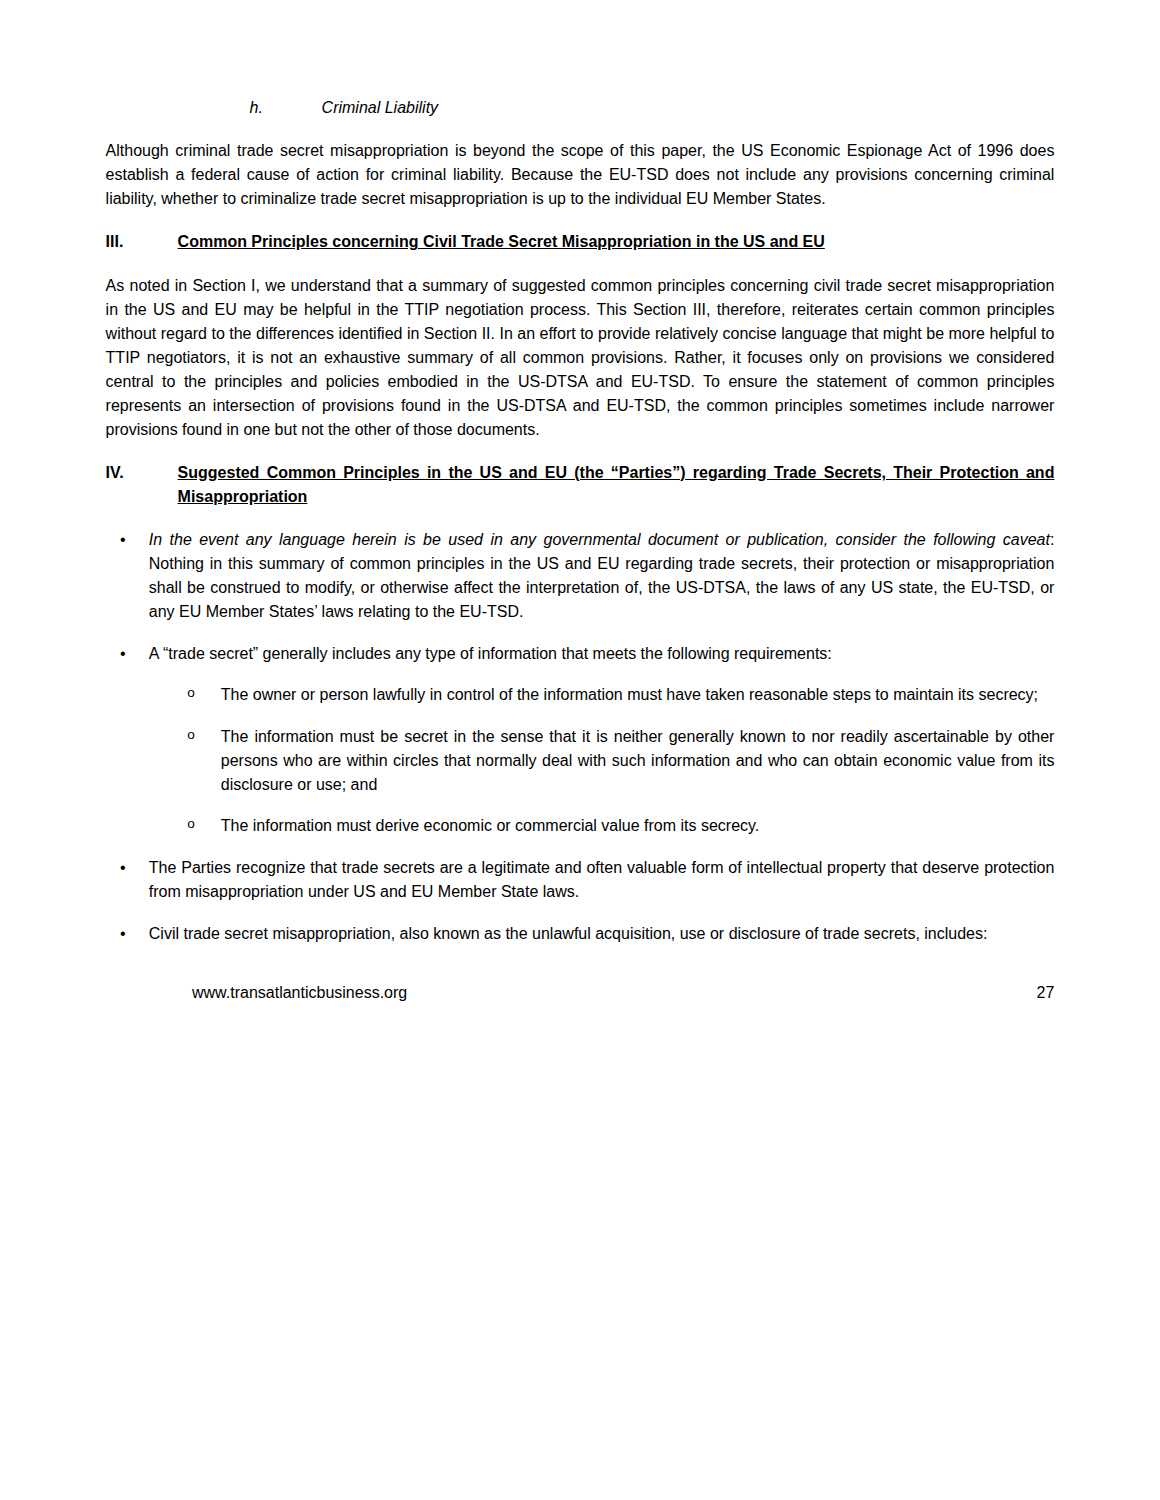h. Criminal Liability
Although criminal trade secret misappropriation is beyond the scope of this paper, the US Economic Espionage Act of 1996 does establish a federal cause of action for criminal liability. Because the EU-TSD does not include any provisions concerning criminal liability, whether to criminalize trade secret misappropriation is up to the individual EU Member States.
III.
Common Principles concerning Civil Trade Secret Misappropriation in the US and EU
As noted in Section I, we understand that a summary of suggested common principles concerning civil trade secret misappropriation in the US and EU may be helpful in the TTIP negotiation process. This Section III, therefore, reiterates certain common principles without regard to the differences identified in Section II. In an effort to provide relatively concise language that might be more helpful to TTIP negotiators, it is not an exhaustive summary of all common provisions. Rather, it focuses only on provisions we considered central to the principles and policies embodied in the US-DTSA and EU-TSD. To ensure the statement of common principles represents an intersection of provisions found in the US-DTSA and EU-TSD, the common principles sometimes include narrower provisions found in one but not the other of those documents.
IV.
Suggested Common Principles in the US and EU (the “Parties”) regarding Trade Secrets, Their Protection and Misappropriation
In the event any language herein is be used in any governmental document or publication, consider the following caveat: Nothing in this summary of common principles in the US and EU regarding trade secrets, their protection or misappropriation shall be construed to modify, or otherwise affect the interpretation of, the US-DTSA, the laws of any US state, the EU-TSD, or any EU Member States’ laws relating to the EU-TSD.
A “trade secret” generally includes any type of information that meets the following requirements:
The owner or person lawfully in control of the information must have taken reasonable steps to maintain its secrecy;
The information must be secret in the sense that it is neither generally known to nor readily ascertainable by other persons who are within circles that normally deal with such information and who can obtain economic value from its disclosure or use; and
The information must derive economic or commercial value from its secrecy.
The Parties recognize that trade secrets are a legitimate and often valuable form of intellectual property that deserve protection from misappropriation under US and EU Member State laws.
Civil trade secret misappropriation, also known as the unlawful acquisition, use or disclosure of trade secrets, includes:
www.transatlanticbusiness.org 27